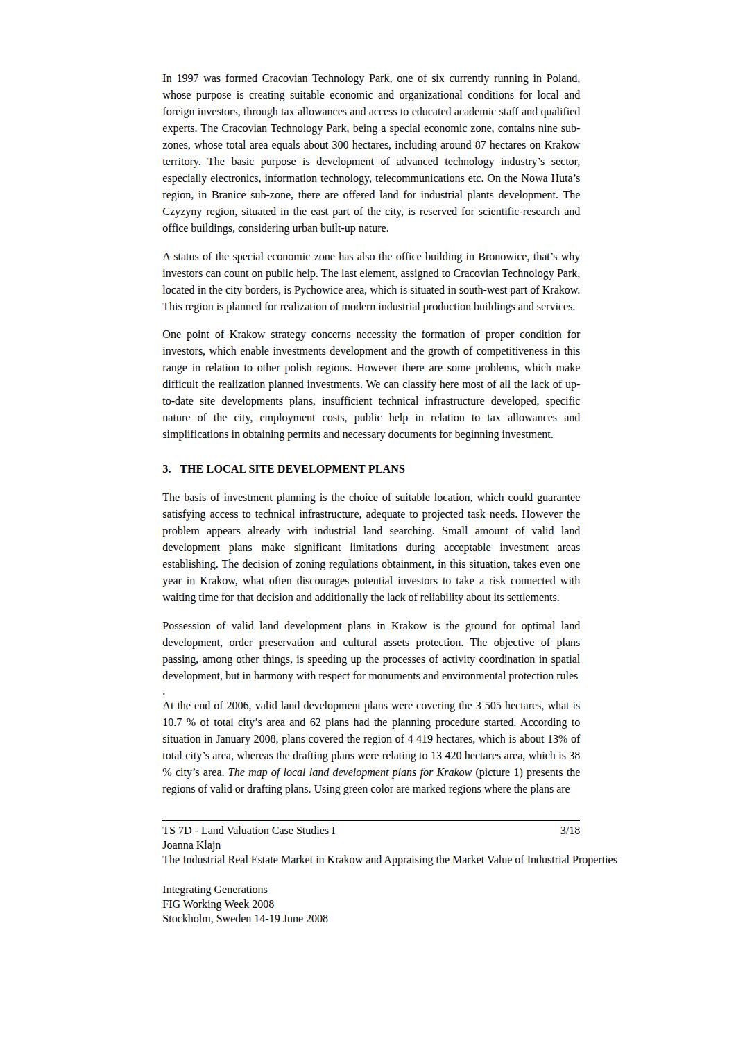In 1997 was formed Cracovian Technology Park, one of six currently running in Poland, whose purpose is creating suitable economic and organizational conditions for local and foreign investors, through tax allowances and access to educated academic staff and qualified experts. The Cracovian Technology Park, being a special economic zone, contains nine sub-zones, whose total area equals about 300 hectares, including around 87 hectares on Krakow territory. The basic purpose is development of advanced technology industry’s sector, especially electronics, information technology, telecommunications etc. On the Nowa Huta’s region, in Branice sub-zone, there are offered land for industrial plants development. The Czyzyny region, situated in the east part of the city, is reserved for scientific-research and office buildings, considering urban built-up nature.
A status of the special economic zone has also the office building in Bronowice, that’s why investors can count on public help. The last element, assigned to Cracovian Technology Park, located in the city borders, is Pychowice area, which is situated in south-west part of Krakow. This region is planned for realization of modern industrial production buildings and services.
One point of Krakow strategy concerns necessity the formation of proper condition for investors, which enable investments development and the growth of competitiveness in this range in relation to other polish regions. However there are some problems, which make difficult the realization planned investments. We can classify here most of all the lack of up-to-date site developments plans, insufficient technical infrastructure developed, specific nature of the city, employment costs, public help in relation to tax allowances and simplifications in obtaining permits and necessary documents for beginning investment.
3. THE LOCAL SITE DEVELOPMENT PLANS
The basis of investment planning is the choice of suitable location, which could guarantee satisfying access to technical infrastructure, adequate to projected task needs. However the problem appears already with industrial land searching. Small amount of valid land development plans make significant limitations during acceptable investment areas establishing. The decision of zoning regulations obtainment, in this situation, takes even one year in Krakow, what often discourages potential investors to take a risk connected with waiting time for that decision and additionally the lack of reliability about its settlements.
Possession of valid land development plans in Krakow is the ground for optimal land development, order preservation and cultural assets protection. The objective of plans passing, among other things, is speeding up the processes of activity coordination in spatial development, but in harmony with respect for monuments and environmental protection rules
.
At the end of 2006, valid land development plans were covering the 3 505 hectares, what is 10.7 % of total city’s area and 62 plans had the planning procedure started. According to situation in January 2008, plans covered the region of 4 419 hectares, which is about 13% of total city’s area, whereas the drafting plans were relating to 13 420 hectares area, which is 38 % city’s area. The map of local land development plans for Krakow (picture 1) presents the regions of valid or drafting plans. Using green color are marked regions where the plans are
3/18
TS 7D - Land Valuation Case Studies I
Joanna Klajn
The Industrial Real Estate Market in Krakow and Appraising the Market Value of Industrial Properties
Integrating Generations
FIG Working Week 2008
Stockholm, Sweden 14-19 June 2008